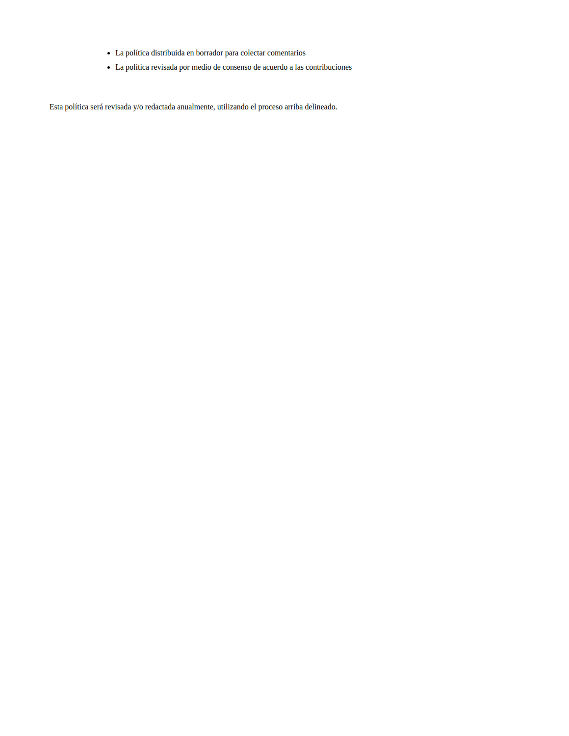La política distribuida en borrador para colectar comentarios
La política revisada por medio de consenso de acuerdo a las contribuciones
Esta política será revisada y/o redactada anualmente, utilizando el proceso arriba delineado.